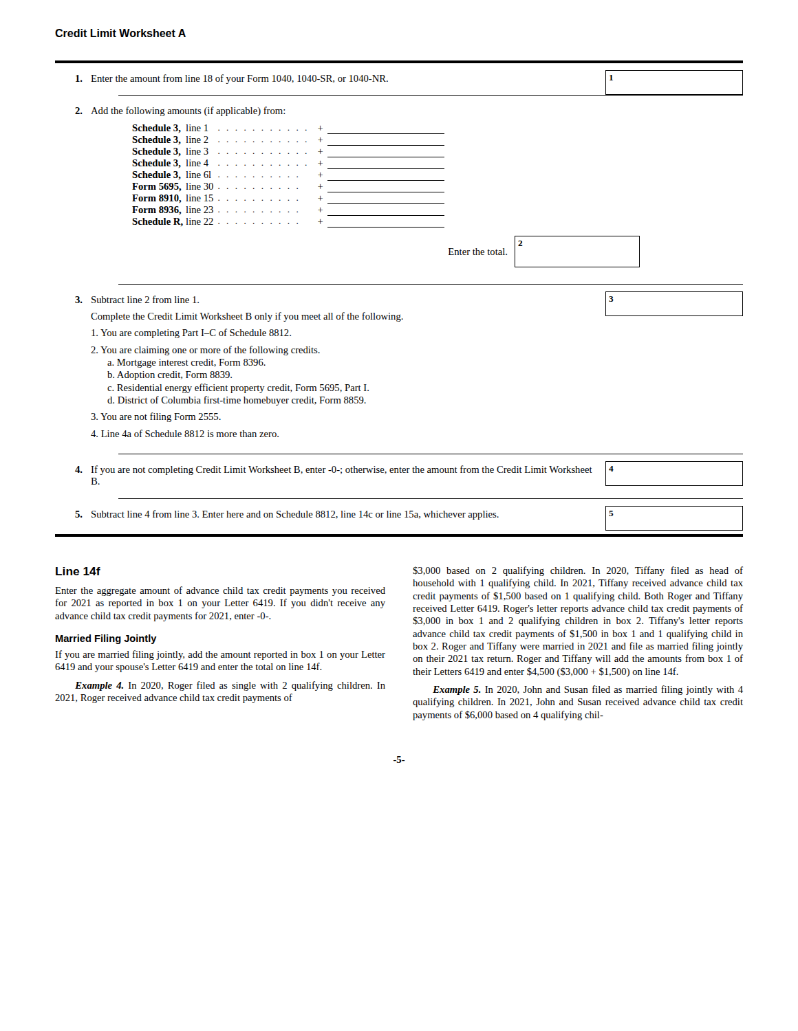Credit Limit Worksheet A
| 1. | Enter the amount from line 18 of your Form 1040, 1040-SR, or 1040-NR. | 1 |
| 2. | Add the following amounts (if applicable) from: / Schedule 3, / line 1 / . . . . . . . . . . . / + / / / Schedule 3, / line 2 / . . . . . . . . . . . / + / / / Schedule 3, / line 3 / . . . . . . . . . . . / + / / / Schedule 3, / line 4 / . . . . . . . . . . . / + / / / Schedule 3, / line 6l / . . . . . . . . . . / + / / / Form 5695, / line 30 / . . . . . . . . . . / + / / / Form 8910, / line 15 / . . . . . . . . . . / + / / / Form 8936, / line 23 / . . . . . . . . . . / + / / / Schedule R, / line 22 / . . . . . . . . . . / + / / Enter the total. 2 |
| 3. | Subtract line 2 from line 1. Complete the Credit Limit Worksheet B only if you meet all of the following. 1. You are completing Part I–C of Schedule 8812. 2. You are claiming one or more of the following credits. a. Mortgage interest credit, Form 8396. b. Adoption credit, Form 8839. c. Residential energy efficient property credit, Form 5695, Part I. d. District of Columbia first-time homebuyer credit, Form 8859. 3. You are not filing Form 2555. 4. Line 4a of Schedule 8812 is more than zero. | 3 |
| 4. | If you are not completing Credit Limit Worksheet B, enter -0-; otherwise, enter the amount from the Credit Limit Worksheet B. | 4 |
| 5. | Subtract line 4 from line 3. Enter here and on Schedule 8812, line 14c or line 15a, whichever applies. | 5 |
Line 14f
Enter the aggregate amount of advance child tax credit payments you received for 2021 as reported in box 1 on your Letter 6419. If you didn't receive any advance child tax credit payments for 2021, enter -0-.
Married Filing Jointly
If you are married filing jointly, add the amount reported in box 1 on your Letter 6419 and your spouse's Letter 6419 and enter the total on line 14f.
Example 4. In 2020, Roger filed as single with 2 qualifying children. In 2021, Roger received advance child tax credit payments of
$3,000 based on 2 qualifying children. In 2020, Tiffany filed as head of household with 1 qualifying child. In 2021, Tiffany received advance child tax credit payments of $1,500 based on 1 qualifying child. Both Roger and Tiffany received Letter 6419. Roger's letter reports advance child tax credit payments of $3,000 in box 1 and 2 qualifying children in box 2. Tiffany's letter reports advance child tax credit payments of $1,500 in box 1 and 1 qualifying child in box 2. Roger and Tiffany were married in 2021 and file as married filing jointly on their 2021 tax return. Roger and Tiffany will add the amounts from box 1 of their Letters 6419 and enter $4,500 ($3,000 + $1,500) on line 14f.
Example 5. In 2020, John and Susan filed as married filing jointly with 4 qualifying children. In 2021, John and Susan received advance child tax credit payments of $6,000 based on 4 qualifying chil-
-5-